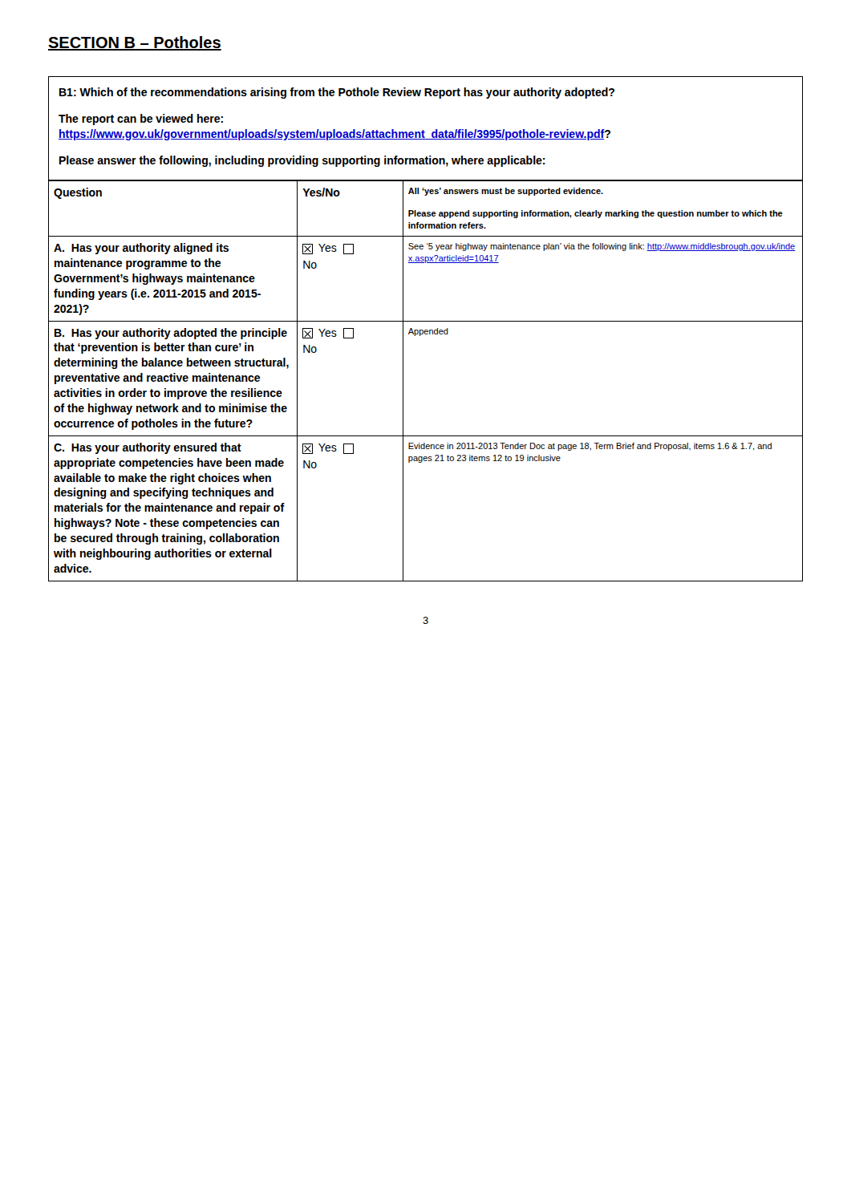SECTION B – Potholes
B1: Which of the recommendations arising from the Pothole Review Report has your authority adopted?
The report can be viewed here:
https://www.gov.uk/government/uploads/system/uploads/attachment_data/file/3995/pothole-review.pdf?
Please answer the following, including providing supporting information, where applicable:
| Question | Yes/No | All ‘yes’ answers must be supported evidence. Please append supporting information, clearly marking the question number to which the information refers. |
| --- | --- | --- |
| A. Has your authority aligned its maintenance programme to the Government’s highways maintenance funding years (i.e. 2011-2015 and 2015-2021)? | Yes No | See ‘5 year highway maintenance plan’ via the following link: http://www.middlesbrough.gov.uk/index.aspx?articleid=10417 |
| B. Has your authority adopted the principle that ‘prevention is better than cure’ in determining the balance between structural, preventative and reactive maintenance activities in order to improve the resilience of the highway network and to minimise the occurrence of potholes in the future? | Yes No | Appended |
| C. Has your authority ensured that appropriate competencies have been made available to make the right choices when designing and specifying techniques and materials for the maintenance and repair of highways? Note - these competencies can be secured through training, collaboration with neighbouring authorities or external advice. | Yes No | Evidence in 2011-2013 Tender Doc at page 18, Term Brief and Proposal, items 1.6 & 1.7, and pages 21 to 23 items 12 to 19 inclusive |
3